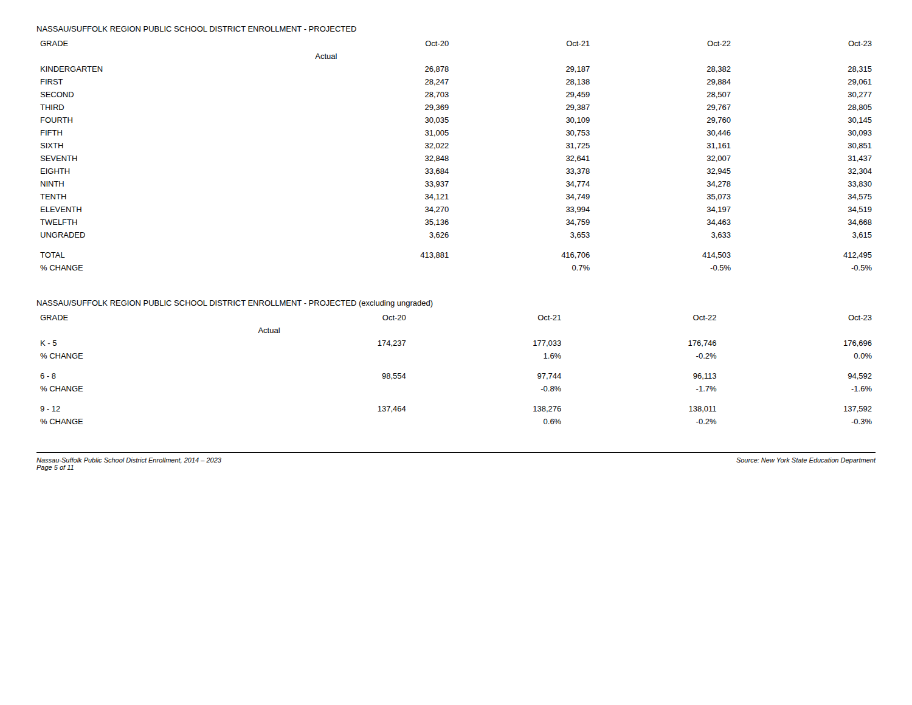NASSAU/SUFFOLK REGION PUBLIC SCHOOL DISTRICT ENROLLMENT - PROJECTED
| GRADE | Oct-20 | Oct-21 | Oct-22 | Oct-23 |
| --- | --- | --- | --- | --- |
| | Actual | | | |
| KINDERGARTEN | 26,878 | 29,187 | 28,382 | 28,315 |
| FIRST | 28,247 | 28,138 | 29,884 | 29,061 |
| SECOND | 28,703 | 29,459 | 28,507 | 30,277 |
| THIRD | 29,369 | 29,387 | 29,767 | 28,805 |
| FOURTH | 30,035 | 30,109 | 29,760 | 30,145 |
| FIFTH | 31,005 | 30,753 | 30,446 | 30,093 |
| SIXTH | 32,022 | 31,725 | 31,161 | 30,851 |
| SEVENTH | 32,848 | 32,641 | 32,007 | 31,437 |
| EIGHTH | 33,684 | 33,378 | 32,945 | 32,304 |
| NINTH | 33,937 | 34,774 | 34,278 | 33,830 |
| TENTH | 34,121 | 34,749 | 35,073 | 34,575 |
| ELEVENTH | 34,270 | 33,994 | 34,197 | 34,519 |
| TWELFTH | 35,136 | 34,759 | 34,463 | 34,668 |
| UNGRADED | 3,626 | 3,653 | 3,633 | 3,615 |
| TOTAL | 413,881 | 416,706 | 414,503 | 412,495 |
| % CHANGE | | 0.7% | -0.5% | -0.5% |
NASSAU/SUFFOLK REGION PUBLIC SCHOOL DISTRICT ENROLLMENT - PROJECTED (excluding ungraded)
| GRADE | Oct-20 | Oct-21 | Oct-22 | Oct-23 |
| --- | --- | --- | --- | --- |
| | Actual | | | |
| K - 5 | 174,237 | 177,033 | 176,746 | 176,696 |
| % CHANGE | | 1.6% | -0.2% | 0.0% |
| 6 - 8 | 98,554 | 97,744 | 96,113 | 94,592 |
| % CHANGE | | -0.8% | -1.7% | -1.6% |
| 9 - 12 | 137,464 | 138,276 | 138,011 | 137,592 |
| % CHANGE | | 0.6% | -0.2% | -0.3% |
Nassau-Suffolk Public School District Enrollment, 2014 – 2023
Page 5 of 11
Source: New York State Education Department